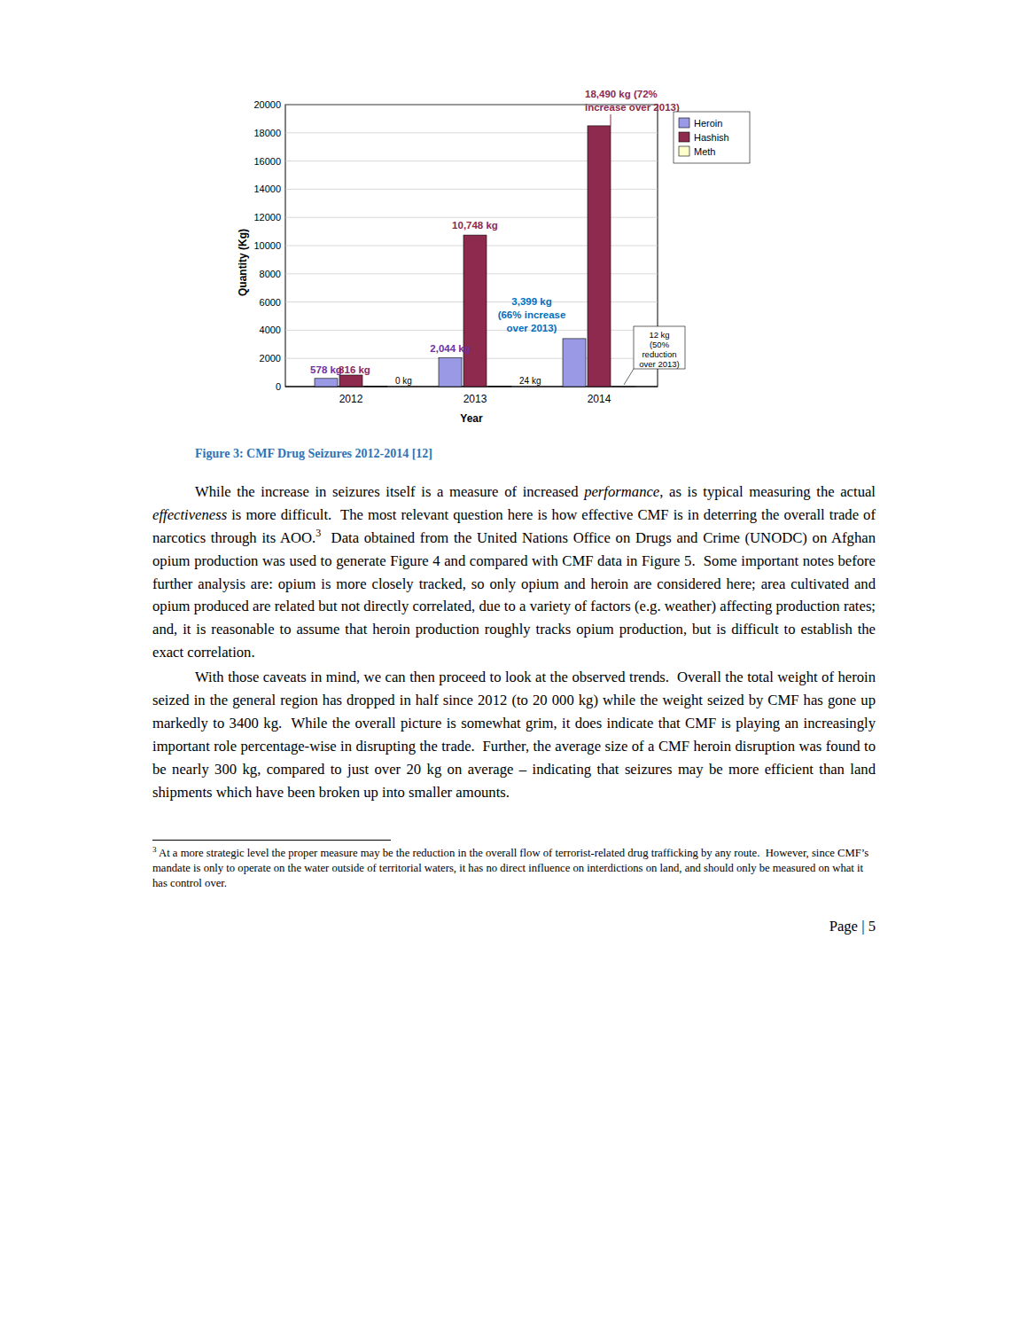Quantity (Kg) 20000 18000 16000 14000 12000 10000 8000 6000 4000 2000 0 578 kg 816 kg 0 kg 2,044 kg 10,748 kg 24 kg 3,399 kg (66% increase over 2013) 18,490 kg (72% increase over 2013) 12 kg (50% reduction over 2013) 2012 2013 2014 Year Heroin Hashish Meth
Figure 3: CMF Drug Seizures 2012-2014 [12]
While the increase in seizures itself is a measure of increased performance, as is typical measuring the actual effectiveness is more difficult. The most relevant question here is how effective CMF is in deterring the overall trade of narcotics through its AOO.3 Data obtained from the United Nations Office on Drugs and Crime (UNODC) on Afghan opium production was used to generate Figure 4 and compared with CMF data in Figure 5. Some important notes before further analysis are: opium is more closely tracked, so only opium and heroin are considered here; area cultivated and opium produced are related but not directly correlated, due to a variety of factors (e.g. weather) affecting production rates; and, it is reasonable to assume that heroin production roughly tracks opium production, but is difficult to establish the exact correlation.
With those caveats in mind, we can then proceed to look at the observed trends. Overall the total weight of heroin seized in the general region has dropped in half since 2012 (to 20 000 kg) while the weight seized by CMF has gone up markedly to 3400 kg. While the overall picture is somewhat grim, it does indicate that CMF is playing an increasingly important role percentage-wise in disrupting the trade. Further, the average size of a CMF heroin disruption was found to be nearly 300 kg, compared to just over 20 kg on average – indicating that seizures may be more efficient than land shipments which have been broken up into smaller amounts.
3 At a more strategic level the proper measure may be the reduction in the overall flow of terrorist-related drug trafficking by any route. However, since CMF’s mandate is only to operate on the water outside of territorial waters, it has no direct influence on interdictions on land, and should only be measured on what it has control over.
Page | 5